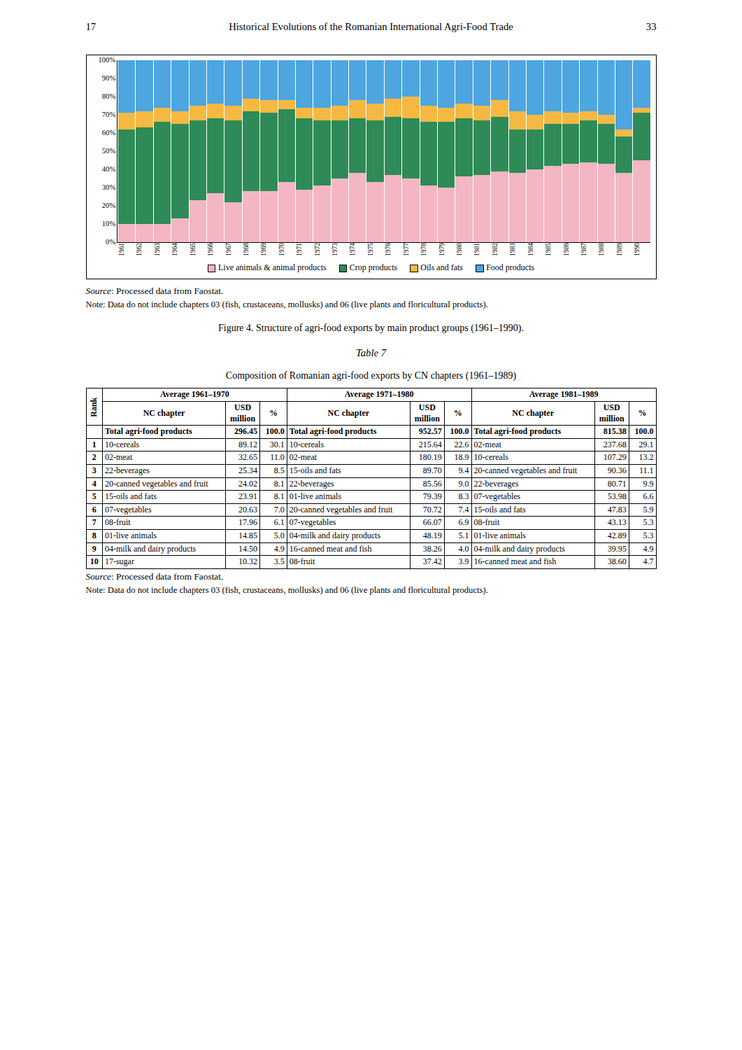17 Historical Evolutions of the Romanian International Agri-Food Trade 33
100% 90% 80% 70% 60% 50% 40% 30% 20% 10% 0%
1961
1962
1963
1964
1965
1966
1967
1968
1969
1970
1971
1972
1973
1974
1975
1976
1977
1978
1979
1980
1981
1982
1983
1984
1985
1986
1987
1988
1989
1990
Live animals & animal products Crop products Oils and fats Food products
Source: Processed data from Faostat.
Note: Data do not include chapters 03 (fish, crustaceans, mollusks) and 06 (live plants and floricultural products).
Figure 4. Structure of agri-food exports by main product groups (1961–1990).
Table 7
Composition of Romanian agri-food exports by CN chapters (1961–1989)
| Rank | Average 1961–1970 | Average 1971–1980 | Average 1981–1989 |
| --- | --- | --- | --- |
| NC chapter | USD million | % | NC chapter | USD million | % | NC chapter | USD million | % |
| | Total agri-food products | 296.45 | 100.0 | Total agri-food products | 952.57 | 100.0 | Total agri-food products | 815.38 | 100.0 |
| 1 | 10-cereals | 89.12 | 30.1 | 10-cereals | 215.64 | 22.6 | 02-meat | 237.68 | 29.1 |
| 2 | 02-meat | 32.65 | 11.0 | 02-meat | 180.19 | 18.9 | 10-cereals | 107.29 | 13.2 |
| 3 | 22-beverages | 25.34 | 8.5 | 15-oils and fats | 89.70 | 9.4 | 20-canned vegetables and fruit | 90.36 | 11.1 |
| 4 | 20-canned vegetables and fruit | 24.02 | 8.1 | 22-beverages | 85.56 | 9.0 | 22-beverages | 80.71 | 9.9 |
| 5 | 15-oils and fats | 23.91 | 8.1 | 01-live animals | 79.39 | 8.3 | 07-vegetables | 53.98 | 6.6 |
| 6 | 07-vegetables | 20.63 | 7.0 | 20-canned vegetables and fruit | 70.72 | 7.4 | 15-oils and fats | 47.83 | 5.9 |
| 7 | 08-fruit | 17.96 | 6.1 | 07-vegetables | 66.07 | 6.9 | 08-fruit | 43.13 | 5.3 |
| 8 | 01-live animals | 14.85 | 5.0 | 04-milk and dairy products | 48.19 | 5.1 | 01-live animals | 42.89 | 5.3 |
| 9 | 04-milk and dairy products | 14.50 | 4.9 | 16-canned meat and fish | 38.26 | 4.0 | 04-milk and dairy products | 39.95 | 4.9 |
| 10 | 17-sugar | 10.32 | 3.5 | 08-fruit | 37.42 | 3.9 | 16-canned meat and fish | 38.60 | 4.7 |
Source: Processed data from Faostat.
Note: Data do not include chapters 03 (fish, crustaceans, mollusks) and 06 (live plants and floricultural products).